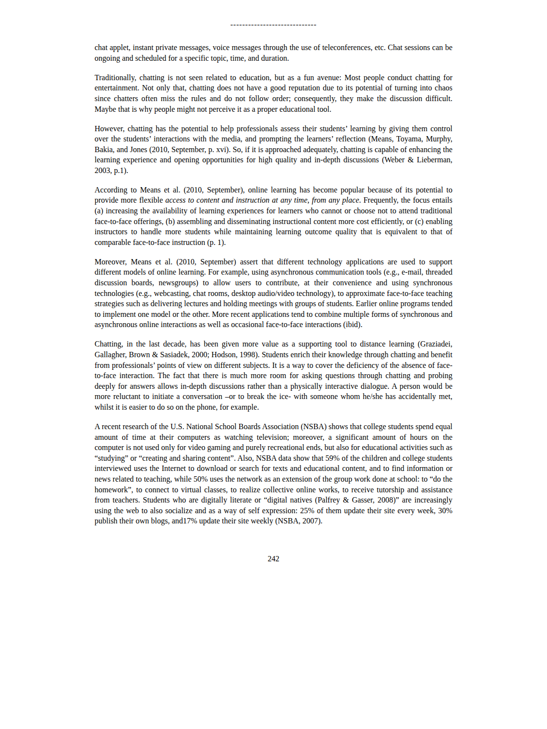-----------------------------
chat applet, instant private messages, voice messages through the use of teleconferences, etc. Chat sessions can be ongoing and scheduled for a specific topic, time, and duration.
Traditionally, chatting is not seen related to education, but as a fun avenue: Most people conduct chatting for entertainment. Not only that, chatting does not have a good reputation due to its potential of turning into chaos since chatters often miss the rules and do not follow order; consequently, they make the discussion difficult. Maybe that is why people might not perceive it as a proper educational tool.
However, chatting has the potential to help professionals assess their students’ learning by giving them control over the students’ interactions with the media, and prompting the learners’ reflection (Means, Toyama, Murphy, Bakia, and Jones (2010, September, p. xvi). So, if it is approached adequately, chatting is capable of enhancing the learning experience and opening opportunities for high quality and in-depth discussions (Weber & Lieberman, 2003, p.1).
According to Means et al. (2010, September), online learning has become popular because of its potential to provide more flexible access to content and instruction at any time, from any place. Frequently, the focus entails (a) increasing the availability of learning experiences for learners who cannot or choose not to attend traditional face-to-face offerings, (b) assembling and disseminating instructional content more cost efficiently, or (c) enabling instructors to handle more students while maintaining learning outcome quality that is equivalent to that of comparable face-to-face instruction (p. 1).
Moreover, Means et al. (2010, September) assert that different technology applications are used to support different models of online learning. For example, using asynchronous communication tools (e.g., e-mail, threaded discussion boards, newsgroups) to allow users to contribute, at their convenience and using synchronous technologies (e.g., webcasting, chat rooms, desktop audio/video technology), to approximate face-to-face teaching strategies such as delivering lectures and holding meetings with groups of students. Earlier online programs tended to implement one model or the other. More recent applications tend to combine multiple forms of synchronous and asynchronous online interactions as well as occasional face-to-face interactions (ibid).
Chatting, in the last decade, has been given more value as a supporting tool to distance learning (Graziadei, Gallagher, Brown & Sasiadek, 2000; Hodson, 1998). Students enrich their knowledge through chatting and benefit from professionals’ points of view on different subjects. It is a way to cover the deficiency of the absence of face-to-face interaction. The fact that there is much more room for asking questions through chatting and probing deeply for answers allows in-depth discussions rather than a physically interactive dialogue. A person would be more reluctant to initiate a conversation –or to break the ice- with someone whom he/she has accidentally met, whilst it is easier to do so on the phone, for example.
A recent research of the U.S. National School Boards Association (NSBA) shows that college students spend equal amount of time at their computers as watching television; moreover, a significant amount of hours on the computer is not used only for video gaming and purely recreational ends, but also for educational activities such as “studying” or “creating and sharing content”. Also, NSBA data show that 59% of the children and college students interviewed uses the Internet to download or search for texts and educational content, and to find information or news related to teaching, while 50% uses the network as an extension of the group work done at school: to “do the homework”, to connect to virtual classes, to realize collective online works, to receive tutorship and assistance from teachers. Students who are digitally literate or “digital natives (Palfrey & Gasser, 2008)” are increasingly using the web to also socialize and as a way of self expression: 25% of them update their site every week, 30% publish their own blogs, and17% update their site weekly (NSBA, 2007).
242